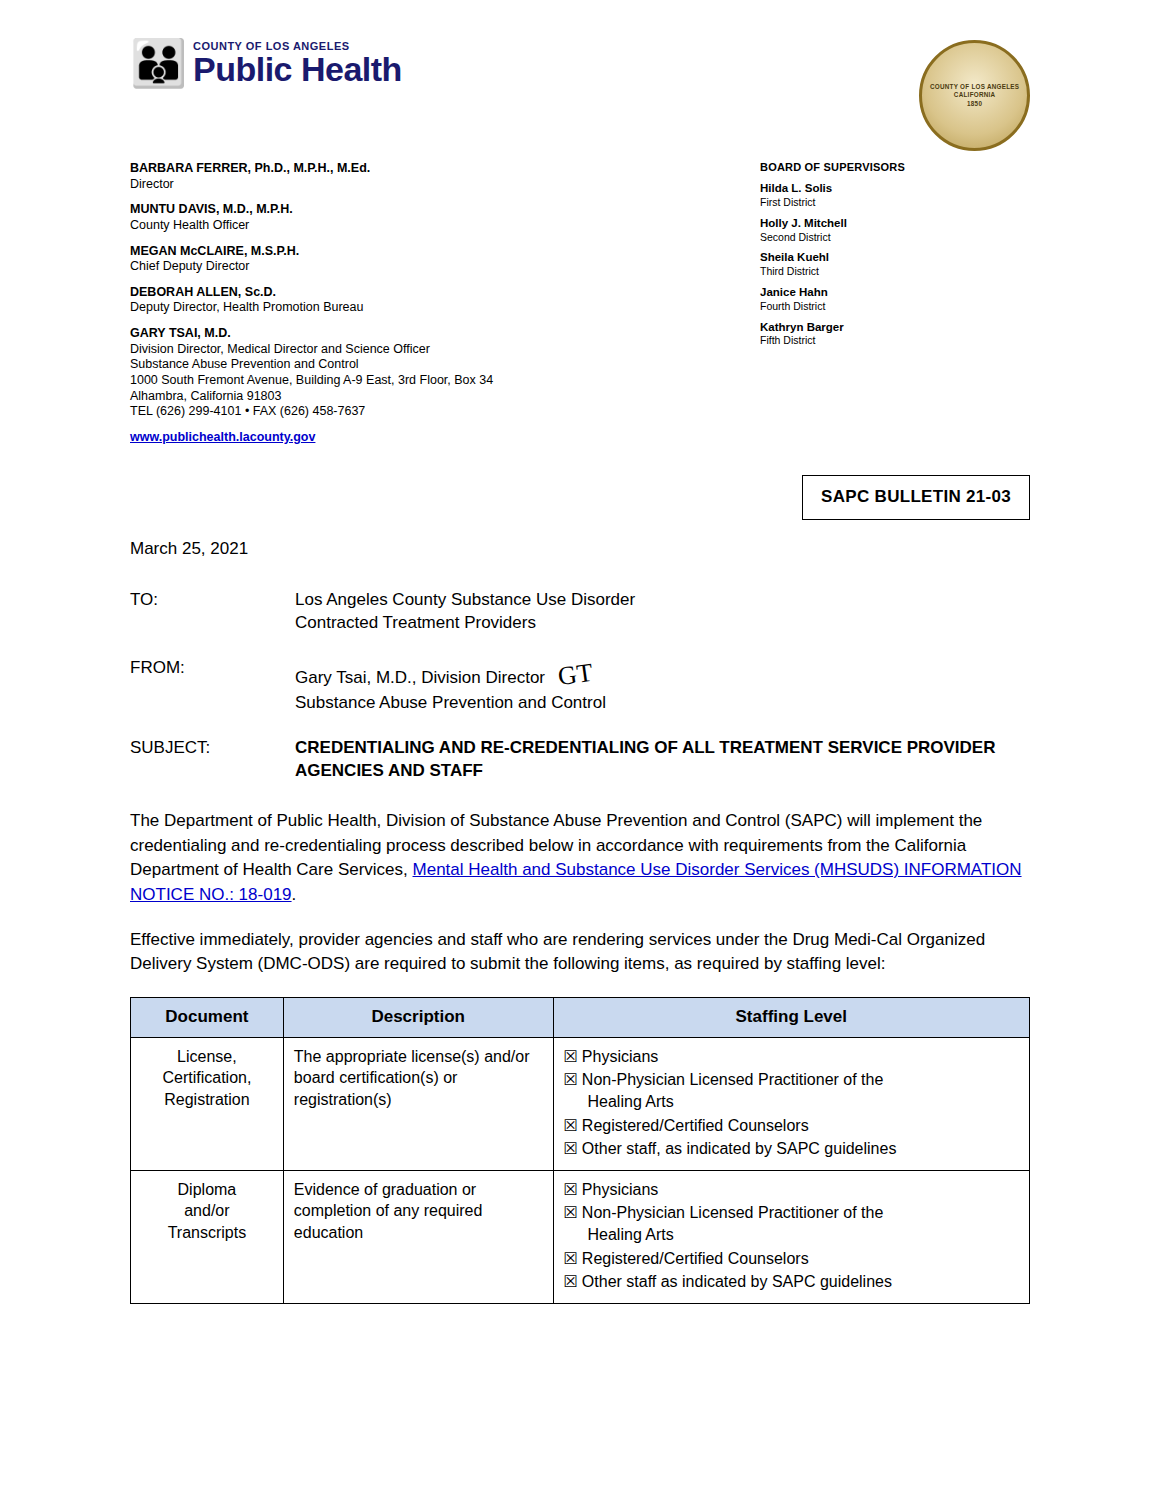👪
COUNTY OF LOS ANGELES
Public Health
COUNTY OF LOS ANGELES
CALIFORNIA
1850
BARBARA FERRER, Ph.D., M.P.H., M.Ed.
Director
MUNTU DAVIS, M.D., M.P.H.
County Health Officer
MEGAN McCLAIRE, M.S.P.H.
Chief Deputy Director
DEBORAH ALLEN, Sc.D.
Deputy Director, Health Promotion Bureau
GARY TSAI, M.D.
Division Director, Medical Director and Science Officer
Substance Abuse Prevention and Control
1000 South Fremont Avenue, Building A-9 East, 3rd Floor, Box 34
Alhambra, California 91803
TEL (626) 299-4101 • FAX (626) 458-7637
www.publichealth.lacounty.gov
BOARD OF SUPERVISORS
Hilda L. Solis
First District
Holly J. Mitchell
Second District
Sheila Kuehl
Third District
Janice Hahn
Fourth District
Kathryn Barger
Fifth District
SAPC BULLETIN 21-03
March 25, 2021
TO:
Los Angeles County Substance Use Disorder
Contracted Treatment Providers
FROM:
Gary Tsai, M.D., Division Director GT
Substance Abuse Prevention and Control
SUBJECT:
Credentialing and Re-Credentialing of All Treatment Service Provider Agencies and Staff
The Department of Public Health, Division of Substance Abuse Prevention and Control (SAPC) will implement the credentialing and re-credentialing process described below in accordance with requirements from the California Department of Health Care Services, Mental Health and Substance Use Disorder Services (MHSUDS) INFORMATION NOTICE NO.: 18-019.
Effective immediately, provider agencies and staff who are rendering services under the Drug Medi-Cal Organized Delivery System (DMC-ODS) are required to submit the following items, as required by staffing level:
| Document | Description | Staffing Level |
| --- | --- | --- |
| License, Certification, Registration | The appropriate license(s) and/or board certification(s) or registration(s) | ☒ Physicians ☒ Non-Physician Licensed Practitioner of the Healing Arts ☒ Registered/Certified Counselors ☒ Other staff, as indicated by SAPC guidelines |
| Diploma and/or Transcripts | Evidence of graduation or completion of any required education | ☒ Physicians ☒ Non-Physician Licensed Practitioner of the Healing Arts ☒ Registered/Certified Counselors ☒ Other staff as indicated by SAPC guidelines |